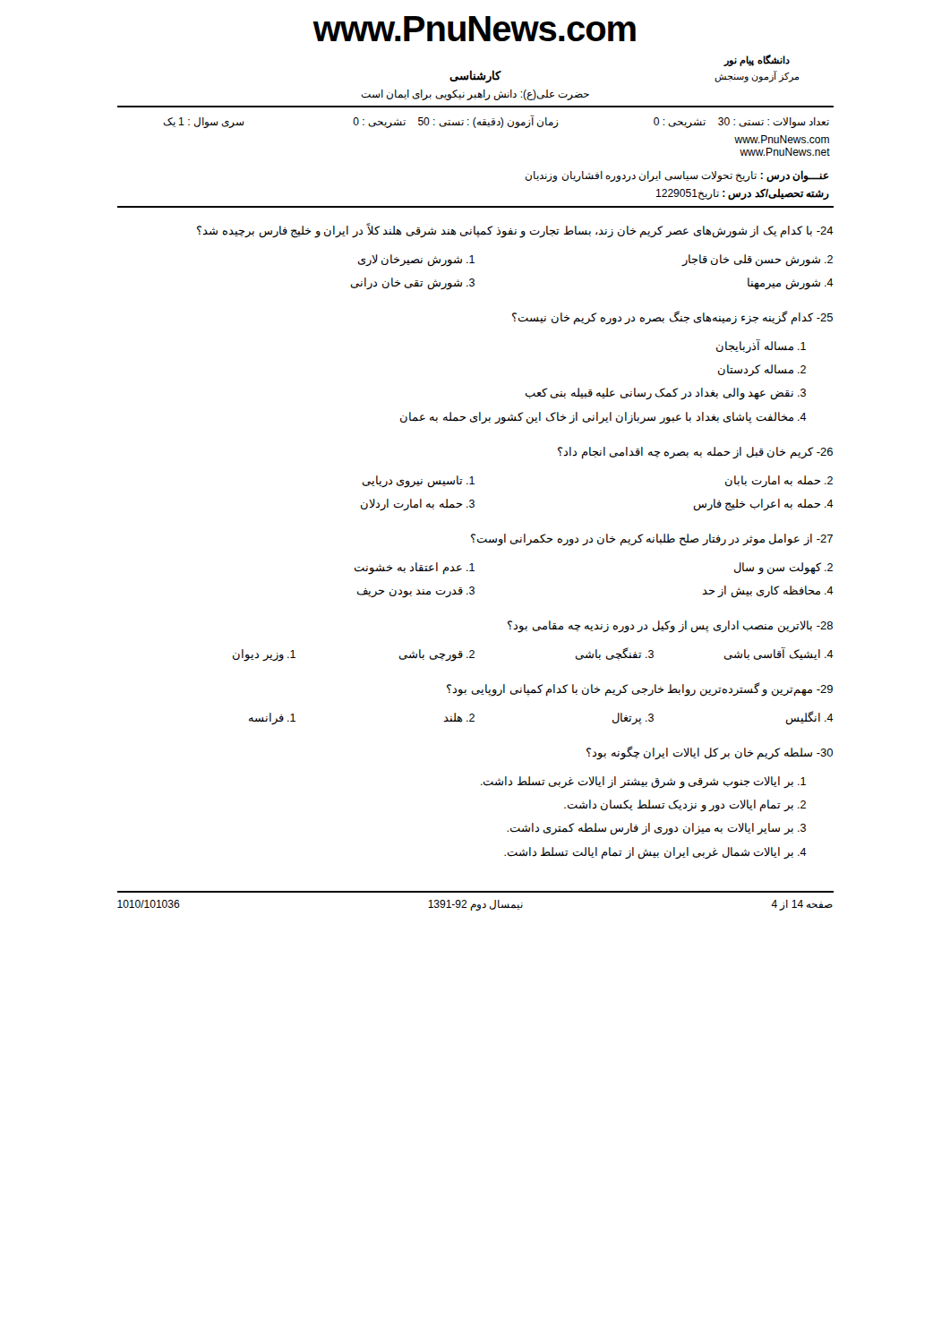www.PnuNews.com
دانشگاه پیام نور
مرکز آزمون وسنجش
کارشناسی
حضرت علی(ع): دانش راهبر نیکویی برای ایمان است
دانشگاه پیام نور
مرکز آزمون وسنجش
| تعداد سوالات : تستی : 30 تشریحی : 0 | زمان آزمون (دقیقه) : تستی : 50 تشریحی : 0 | سری سوال : 1 یک |
| www.PnuNews.com www.PnuNews.net | |
| عنـــوان درس : تاریخ تحولات سیاسی ایران دردوره افشاریان وزندیان |
| رشته تحصیلی/کد درس : تاریخ 1229051 |
24- با کدام یک از شورش‌های عصر کریم خان زند، بساط تجارت و نفوذ کمپانی هند شرقی هلند کلاً در ایران و خلیج فارس برچیده شد؟
2. شورش حسن قلی خان قاجار
1. شورش نصیرخان لاری
4. شورش میرمهنا
3. شورش تقی خان درانی
25- کدام گزینه جزء زمینه‌های جنگ بصره در دوره کریم خان نیست؟
1. مساله آذربایجان
2. مساله کردستان
3. نقض عهد والی بغداد در کمک رسانی علیه قبیله بنی کعب
4. مخالفت پاشای بغداد با عبور سربازان ایرانی از خاک این کشور برای حمله به عمان
26- کریم خان قبل از حمله به بصره چه اقدامی انجام داد؟
2. حمله به امارت بابان
1. تاسیس نیروی دریایی
4. حمله به اعراب خلیج فارس
3. حمله به امارت اردلان
27- از عوامل موثر در رفتار صلح طلبانه کریم خان در دوره حکمرانی اوست؟
2. کهولت سن و سال
1. عدم اعتقاد به خشونت
4. محافظه کاری بیش از حد
3. قدرت مند بودن حریف
28- بالاترین منصب اداری پس از وکیل در دوره زندیه چه مقامی بود؟
4. ایشیک آقاسی باشی
3. تفنگچی باشی
2. قورچی باشی
1. وزیر دیوان
29- مهم‌ترین و گسترده‌ترین روابط خارجی کریم خان با کدام کمپانی اروپایی بود؟
4. انگلیس
3. پرتغال
2. هلند
1. فرانسه
30- سلطه کریم خان بر کل ایالات ایران چگونه بود؟
1. بر ایالات جنوب شرقی و شرق بیشتر از ایالات غربی تسلط داشت.
2. بر تمام ایالات دور و نزدیک تسلط یکسان داشت.
3. بر سایر ایالات به میزان دوری از فارس سلطه کمتری داشت.
4. بر ایالات شمال غربی ایران بیش از تمام ایالت تسلط داشت.
صفحه 14 از 4
نیمسال دوم 92-1391
1010/101036